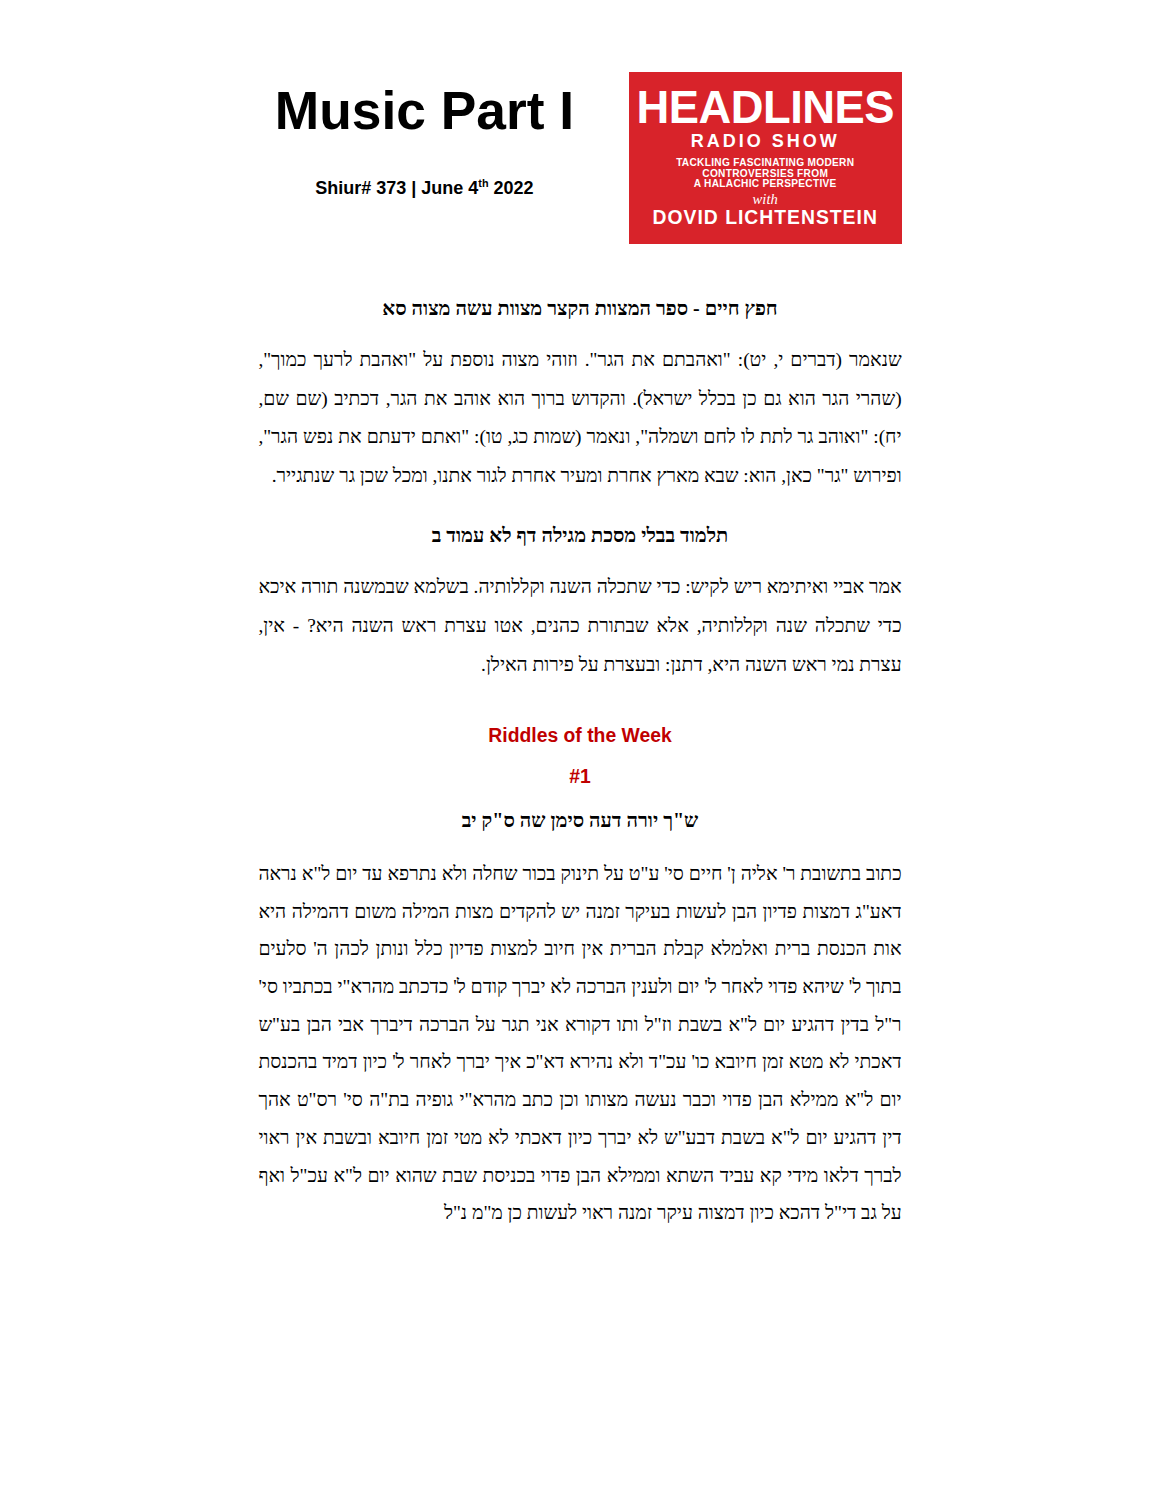Music Part I
Shiur# 373 | June 4th 2022
HEADLINES RADIO SHOW TACKLING FASCINATING MODERN
CONTROVERSIES FROM
A HALACHIC PERSPECTIVE with DOVID LICHTENSTEIN
חפץ חיים - ספר המצוות הקצר מצוות עשה מצוה סא
שנאמר (דברים י, יט): "ואהבתם את הגר". וזוהי מצוה נוספת על "ואהבת לרעך כמוך", (שהרי הגר הוא גם כן בכלל ישראל). והקדוש ברוך הוא אוהב את הגר, דכתיב (שם שם, יח): "ואוהב גר לתת לו לחם ושמלה", ונאמר (שמות כג, טו): "ואתם ידעתם את נפש הגר", ופירוש "גר" כאן, הוא: שבא מארץ אחרת ומעיר אחרת לגור אתנו, ומכל שכן גר שנתגייר.
תלמוד בבלי מסכת מגילה דף לא עמוד ב
אמר אביי ואיתימא ריש לקיש: כדי שתכלה השנה וקללותיה. בשלמא שבמשנה תורה איכא כדי שתכלה שנה וקללותיה, אלא שבתורת כהנים, אטו עצרת ראש השנה היא? - אין, עצרת נמי ראש השנה היא, דתנן: ובעצרת על פירות האילן.
Riddles of the Week #1
ש"ך יורה דעה סימן שה ס"ק יב
כתוב בתשובת ר' אליה ן' חיים סי' ע"ט על תינוק בכור שחלה ולא נתרפא עד יום ל"א נראה דאע"ג דמצות פדיון הבן לעשות בעיקר זמנה יש להקדים מצות המילה משום דהמילה היא אות הכנסת ברית ואלמלא קבלת הברית אין חיוב למצות פדיון כלל ונותן לכהן ה' סלעים בתוך ל' שיהא פדוי לאחר ל' יום ולענין הברכה לא יברך קודם ל' כדכתב מהרא"י בכתביו סי' ר"ל בדין דהגיע יום ל"א בשבת וז"ל ותו דקורא אני תגר על הברכה דיברך אבי הבן בע"ש דאכתי לא מטא זמן חיובא כו' עכ"ד ולא נהירא דא"כ איך יברך לאחר ל' כיון דמיד בהכנסת יום ל"א ממילא הבן פדוי וכבר נעשה מצותו וכן כתב מהרא"י גופיה בת"ה סי' רס"ט אהך דין דהגיע יום ל"א בשבת דבע"ש לא יברך כיון דאכתי לא מטי זמן חיובא ובשבת אין ראוי לברך דלאו מידי קא עביד השתא וממילא הבן פדוי בכניסת שבת שהוא יום ל"א עכ"ל ואף על גב די"ל דהכא כיון דמצוה עיקר זמנה ראוי לעשות כן מ"מ נ"ל